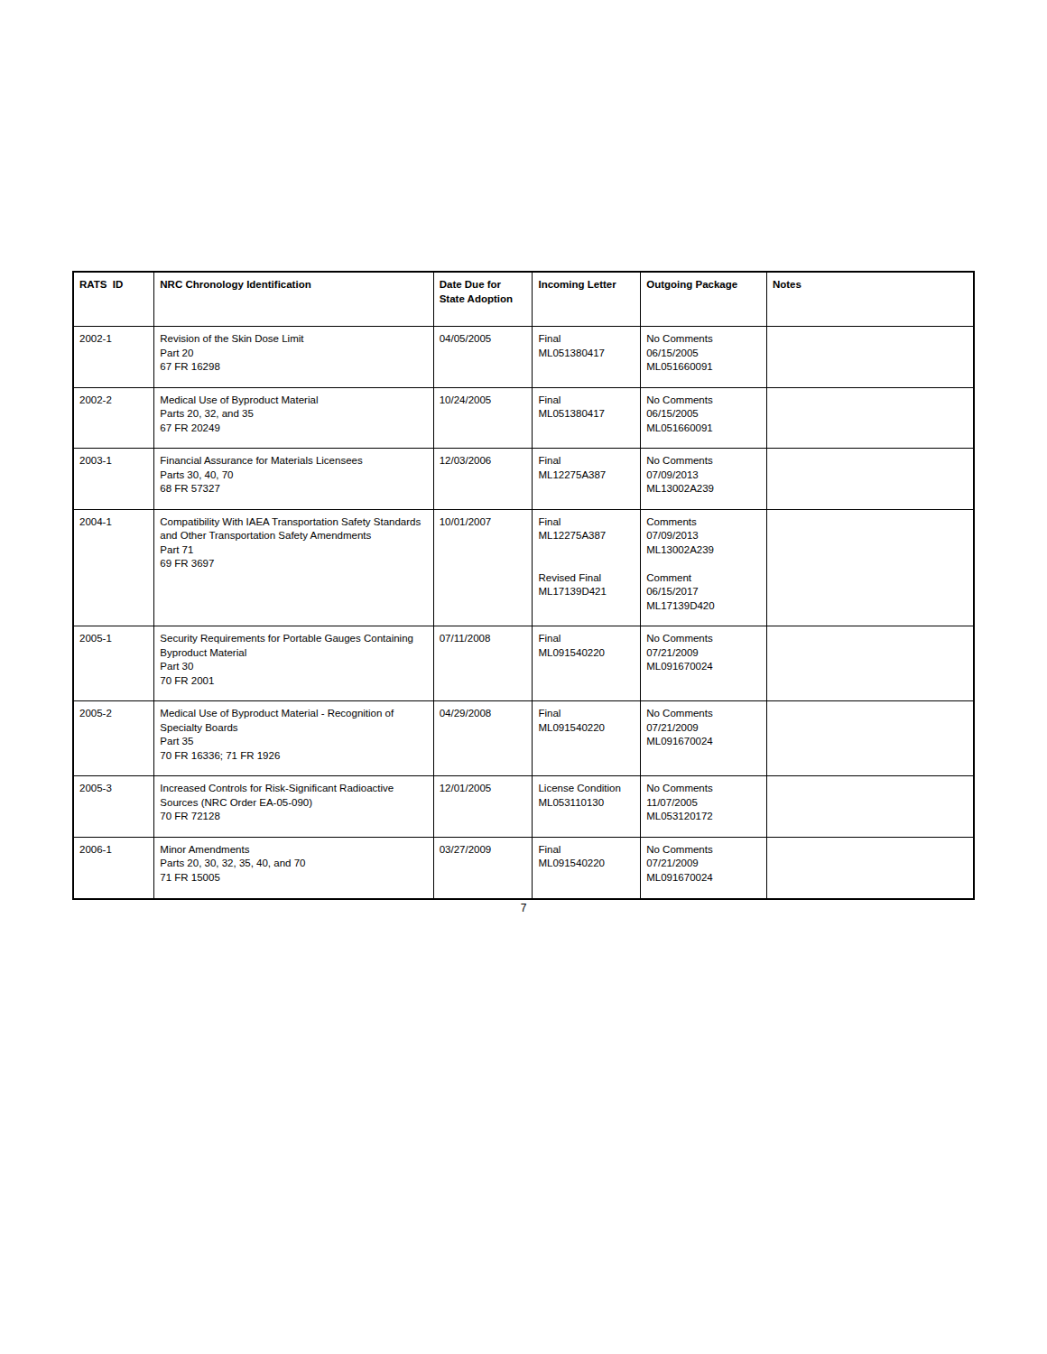| RATS ID | NRC Chronology Identification | Date Due for State Adoption | Incoming Letter | Outgoing Package | Notes |
| --- | --- | --- | --- | --- | --- |
| 2002-1 | Revision of the Skin Dose Limit Part 20 67 FR 16298 | 04/05/2005 | Final ML051380417 | No Comments 06/15/2005 ML051660091 | |
| 2002-2 | Medical Use of Byproduct Material Parts 20, 32, and 35 67 FR 20249 | 10/24/2005 | Final ML051380417 | No Comments 06/15/2005 ML051660091 | |
| 2003-1 | Financial Assurance for Materials Licensees Parts 30, 40, 70 68 FR 57327 | 12/03/2006 | Final ML12275A387 | No Comments 07/09/2013 ML13002A239 | |
| 2004-1 | Compatibility With IAEA Transportation Safety Standards and Other Transportation Safety Amendments Part 71 69 FR 3697 | 10/01/2007 | Final ML12275A387 Revised Final ML17139D421 | Comments 07/09/2013 ML13002A239 Comment 06/15/2017 ML17139D420 | |
| 2005-1 | Security Requirements for Portable Gauges Containing Byproduct Material Part 30 70 FR 2001 | 07/11/2008 | Final ML091540220 | No Comments 07/21/2009 ML091670024 | |
| 2005-2 | Medical Use of Byproduct Material - Recognition of Specialty Boards Part 35 70 FR 16336; 71 FR 1926 | 04/29/2008 | Final ML091540220 | No Comments 07/21/2009 ML091670024 | |
| 2005-3 | Increased Controls for Risk-Significant Radioactive Sources (NRC Order EA-05-090) 70 FR 72128 | 12/01/2005 | License Condition ML053110130 | No Comments 11/07/2005 ML053120172 | |
| 2006-1 | Minor Amendments Parts 20, 30, 32, 35, 40, and 70 71 FR 15005 | 03/27/2009 | Final ML091540220 | No Comments 07/21/2009 ML091670024 | |
7